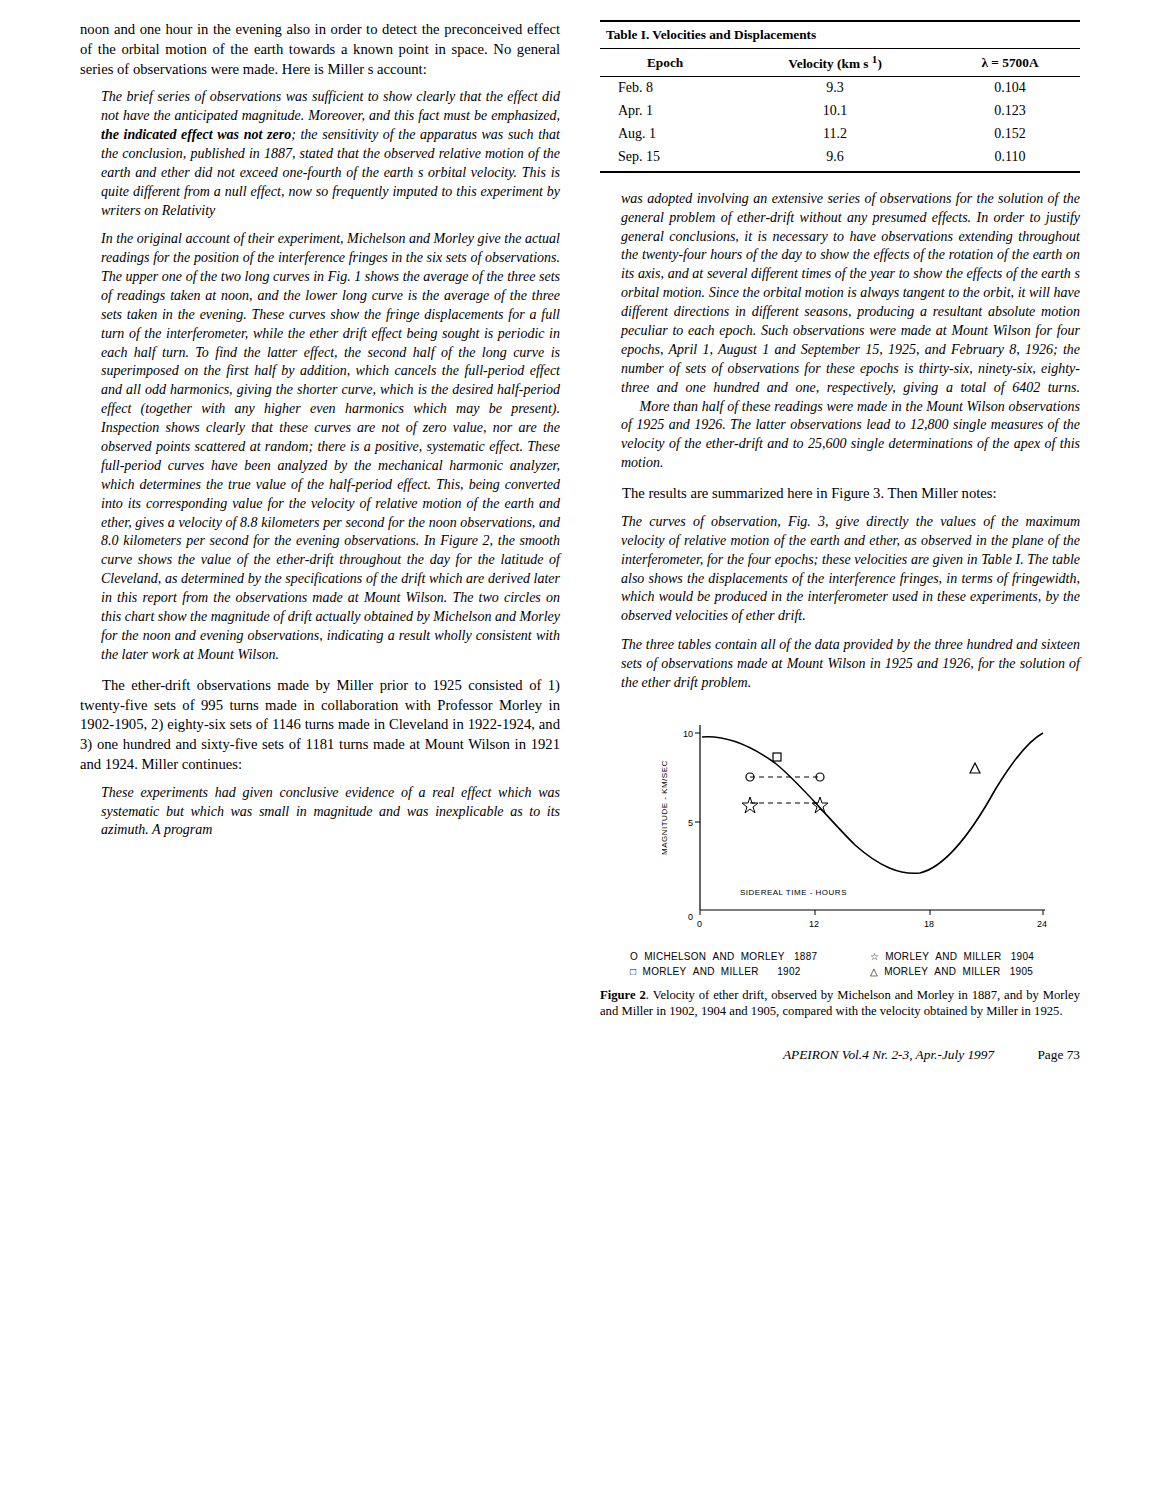noon and one hour in the evening also in order to detect the preconceived effect of the orbital motion of the earth towards a known point in space. No general series of observations were made. Here is Miller s account:
The brief series of observations was sufficient to show clearly that the effect did not have the anticipated magnitude. Moreover, and this fact must be emphasized, the indicated effect was not zero; the sensitivity of the apparatus was such that the conclusion, published in 1887, stated that the observed relative motion of the earth and ether did not exceed one-fourth of the earth s orbital velocity. This is quite different from a null effect, now so frequently imputed to this experiment by writers on Relativity
In the original account of their experiment, Michelson and Morley give the actual readings for the position of the interference fringes in the six sets of observations. The upper one of the two long curves in Fig. 1 shows the average of the three sets of readings taken at noon, and the lower long curve is the average of the three sets taken in the evening. These curves show the fringe displacements for a full turn of the interferometer, while the ether drift effect being sought is periodic in each half turn. To find the latter effect, the second half of the long curve is superimposed on the first half by addition, which cancels the full-period effect and all odd harmonics, giving the shorter curve, which is the desired half-period effect (together with any higher even harmonics which may be present). Inspection shows clearly that these curves are not of zero value, nor are the observed points scattered at random; there is a positive, systematic effect. These full-period curves have been analyzed by the mechanical harmonic analyzer, which determines the true value of the half-period effect. This, being converted into its corresponding value for the velocity of relative motion of the earth and ether, gives a velocity of 8.8 kilometers per second for the noon observations, and 8.0 kilometers per second for the evening observations. In Figure 2, the smooth curve shows the value of the ether-drift throughout the day for the latitude of Cleveland, as determined by the specifications of the drift which are derived later in this report from the observations made at Mount Wilson. The two circles on this chart show the magnitude of drift actually obtained by Michelson and Morley for the noon and evening observations, indicating a result wholly consistent with the later work at Mount Wilson.
The ether-drift observations made by Miller prior to 1925 consisted of 1) twenty-five sets of 995 turns made in collaboration with Professor Morley in 1902-1905, 2) eighty-six sets of 1146 turns made in Cleveland in 1922-1924, and 3) one hundred and sixty-five sets of 1181 turns made at Mount Wilson in 1921 and 1924. Miller continues:
These experiments had given conclusive evidence of a real effect which was systematic but which was small in magnitude and was inexplicable as to its azimuth. A program
Table I. Velocities and Displacements
| Epoch | Velocity (km s 1 ) | λ = 5700A |
| --- | --- | --- |
| Feb. 8 | 9.3 | 0.104 |
| Apr. 1 | 10.1 | 0.123 |
| Aug. 1 | 11.2 | 0.152 |
| Sep. 15 | 9.6 | 0.110 |
was adopted involving an extensive series of observations for the solution of the general problem of ether-drift without any presumed effects. In order to justify general conclusions, it is necessary to have observations extending throughout the twenty-four hours of the day to show the effects of the rotation of the earth on its axis, and at several different times of the year to show the effects of the earth s orbital motion. Since the orbital motion is always tangent to the orbit, it will have different directions in different seasons, producing a resultant absolute motion peculiar to each epoch. Such observations were made at Mount Wilson for four epochs, April 1, August 1 and September 15, 1925, and February 8, 1926; the number of sets of observations for these epochs is thirty-six, ninety-six, eighty-three and one hundred and one, respectively, giving a total of 6402 turns. More than half of these readings were made in the Mount Wilson observations of 1925 and 1926. The latter observations lead to 12,800 single measures of the velocity of the ether-drift and to 25,600 single determinations of the apex of this motion.
The results are summarized here in Figure 3. Then Miller notes:
The curves of observation, Fig. 3, give directly the values of the maximum velocity of relative motion of the earth and ether, as observed in the plane of the interferometer, for the four epochs; these velocities are given in Table I. The table also shows the displacements of the interference fringes, in terms of fringewidth, which would be produced in the interferometer used in these experiments, by the observed velocities of ether drift.
The three tables contain all of the data provided by the three hundred and sixteen sets of observations made at Mount Wilson in 1925 and 1926, for the solution of the ether drift problem.
10 5 0 MAGNITUDE - KM/SEC 0 12 18 24 SIDEREAL TIME - HOURS
| O MICHELSON AND MORLEY 1887 | ☆ MORLEY AND MILLER 1904 |
| □ MORLEY AND MILLER 1902 | △ MORLEY AND MILLER 1905 |
Figure 2. Velocity of ether drift, observed by Michelson and Morley in 1887, and by Morley and Miller in 1902, 1904 and 1905, compared with the velocity obtained by Miller in 1925.
APEIRON Vol.4 Nr. 2-3, Apr.-July 1997 Page 73